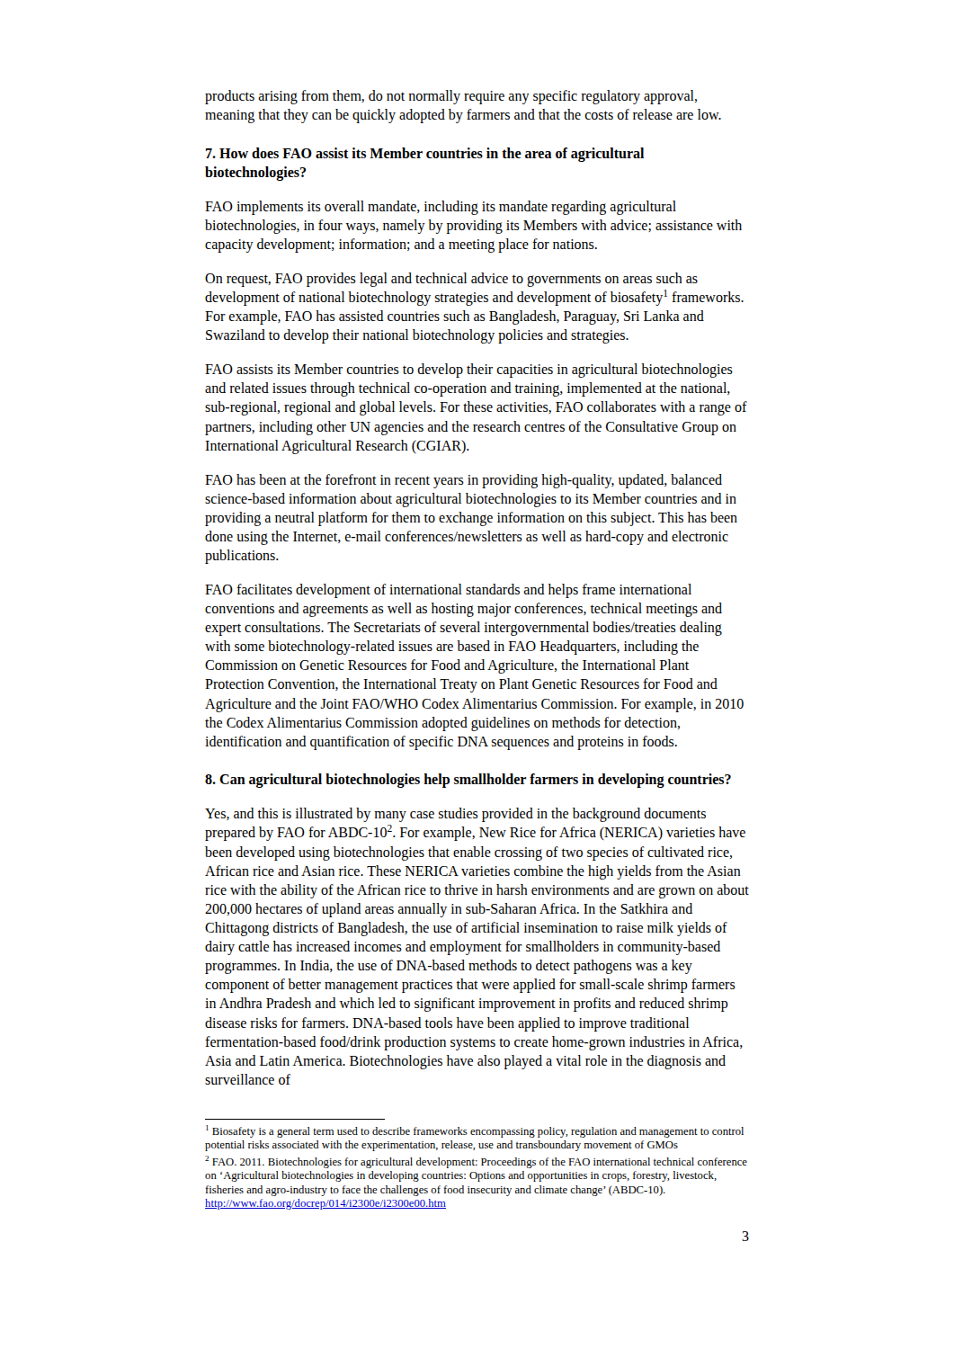products arising from them, do not normally require any specific regulatory approval, meaning that they can be quickly adopted by farmers and that the costs of release are low.
7. How does FAO assist its Member countries in the area of agricultural biotechnologies?
FAO implements its overall mandate, including its mandate regarding agricultural biotechnologies, in four ways, namely by providing its Members with advice; assistance with capacity development; information; and a meeting place for nations.
On request, FAO provides legal and technical advice to governments on areas such as development of national biotechnology strategies and development of biosafety1 frameworks. For example, FAO has assisted countries such as Bangladesh, Paraguay, Sri Lanka and Swaziland to develop their national biotechnology policies and strategies.
FAO assists its Member countries to develop their capacities in agricultural biotechnologies and related issues through technical co-operation and training, implemented at the national, sub-regional, regional and global levels. For these activities, FAO collaborates with a range of partners, including other UN agencies and the research centres of the Consultative Group on International Agricultural Research (CGIAR).
FAO has been at the forefront in recent years in providing high-quality, updated, balanced science-based information about agricultural biotechnologies to its Member countries and in providing a neutral platform for them to exchange information on this subject. This has been done using the Internet, e-mail conferences/newsletters as well as hard-copy and electronic publications.
FAO facilitates development of international standards and helps frame international conventions and agreements as well as hosting major conferences, technical meetings and expert consultations. The Secretariats of several intergovernmental bodies/treaties dealing with some biotechnology-related issues are based in FAO Headquarters, including the Commission on Genetic Resources for Food and Agriculture, the International Plant Protection Convention, the International Treaty on Plant Genetic Resources for Food and Agriculture and the Joint FAO/WHO Codex Alimentarius Commission. For example, in 2010 the Codex Alimentarius Commission adopted guidelines on methods for detection, identification and quantification of specific DNA sequences and proteins in foods.
8. Can agricultural biotechnologies help smallholder farmers in developing countries?
Yes, and this is illustrated by many case studies provided in the background documents prepared by FAO for ABDC-102. For example, New Rice for Africa (NERICA) varieties have been developed using biotechnologies that enable crossing of two species of cultivated rice, African rice and Asian rice. These NERICA varieties combine the high yields from the Asian rice with the ability of the African rice to thrive in harsh environments and are grown on about 200,000 hectares of upland areas annually in sub-Saharan Africa. In the Satkhira and Chittagong districts of Bangladesh, the use of artificial insemination to raise milk yields of dairy cattle has increased incomes and employment for smallholders in community-based programmes. In India, the use of DNA-based methods to detect pathogens was a key component of better management practices that were applied for small-scale shrimp farmers in Andhra Pradesh and which led to significant improvement in profits and reduced shrimp disease risks for farmers. DNA-based tools have been applied to improve traditional fermentation-based food/drink production systems to create home-grown industries in Africa, Asia and Latin America. Biotechnologies have also played a vital role in the diagnosis and surveillance of
1 Biosafety is a general term used to describe frameworks encompassing policy, regulation and management to control potential risks associated with the experimentation, release, use and transboundary movement of GMOs
2 FAO. 2011. Biotechnologies for agricultural development: Proceedings of the FAO international technical conference on ‘Agricultural biotechnologies in developing countries: Options and opportunities in crops, forestry, livestock, fisheries and agro-industry to face the challenges of food insecurity and climate change’ (ABDC-10).
http://www.fao.org/docrep/014/i2300e/i2300e00.htm
3